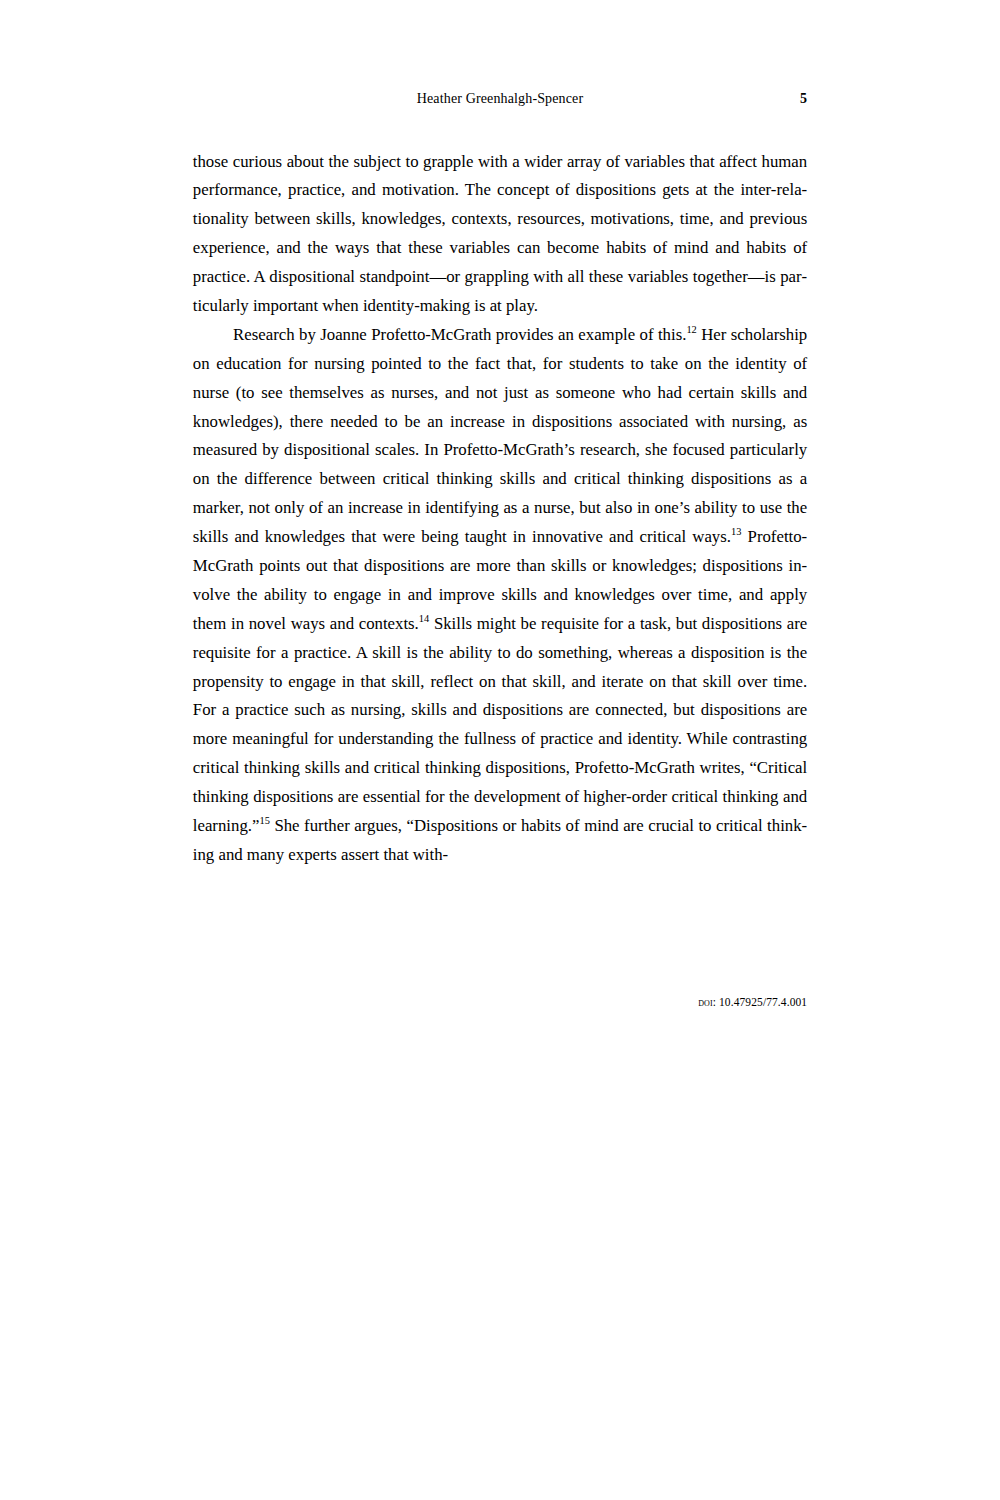Heather Greenhalgh-Spencer 5
those curious about the subject to grapple with a wider array of variables that affect human performance, practice, and motivation. The concept of dispositions gets at the inter-relationality between skills, knowledges, contexts, resources, motivations, time, and previous experience, and the ways that these variables can become habits of mind and habits of practice. A dispositional standpoint—or grappling with all these variables together—is particularly important when identity-making is at play.
Research by Joanne Profetto-McGrath provides an example of this.12 Her scholarship on education for nursing pointed to the fact that, for students to take on the identity of nurse (to see themselves as nurses, and not just as someone who had certain skills and knowledges), there needed to be an increase in dispositions associated with nursing, as measured by dispositional scales. In Profetto-McGrath’s research, she focused particularly on the difference between critical thinking skills and critical thinking dispositions as a marker, not only of an increase in identifying as a nurse, but also in one’s ability to use the skills and knowledges that were being taught in innovative and critical ways.13 Profetto-McGrath points out that dispositions are more than skills or knowledges; dispositions involve the ability to engage in and improve skills and knowledges over time, and apply them in novel ways and contexts.14 Skills might be requisite for a task, but dispositions are requisite for a practice. A skill is the ability to do something, whereas a disposition is the propensity to engage in that skill, reflect on that skill, and iterate on that skill over time. For a practice such as nursing, skills and dispositions are connected, but dispositions are more meaningful for understanding the fullness of practice and identity. While contrasting critical thinking skills and critical thinking dispositions, Profetto-McGrath writes, “Critical thinking dispositions are essential for the development of higher-order critical thinking and learning.”15 She further argues, “Dispositions or habits of mind are crucial to critical thinking and many experts assert that with-
doi: 10.47925/77.4.001